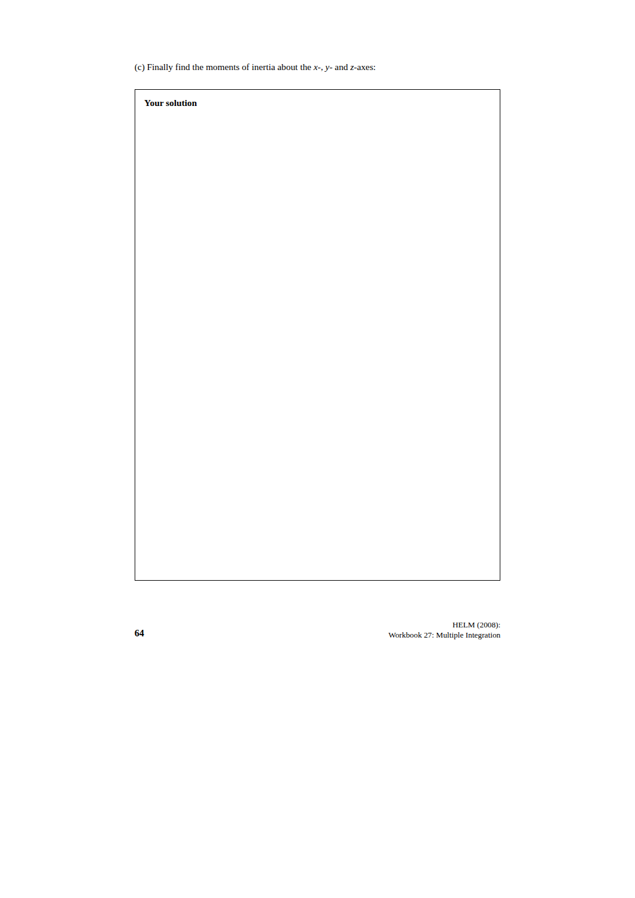(c) Finally find the moments of inertia about the x-, y- and z-axes:
Your solution
64
HELM (2008):
Workbook 27: Multiple Integration